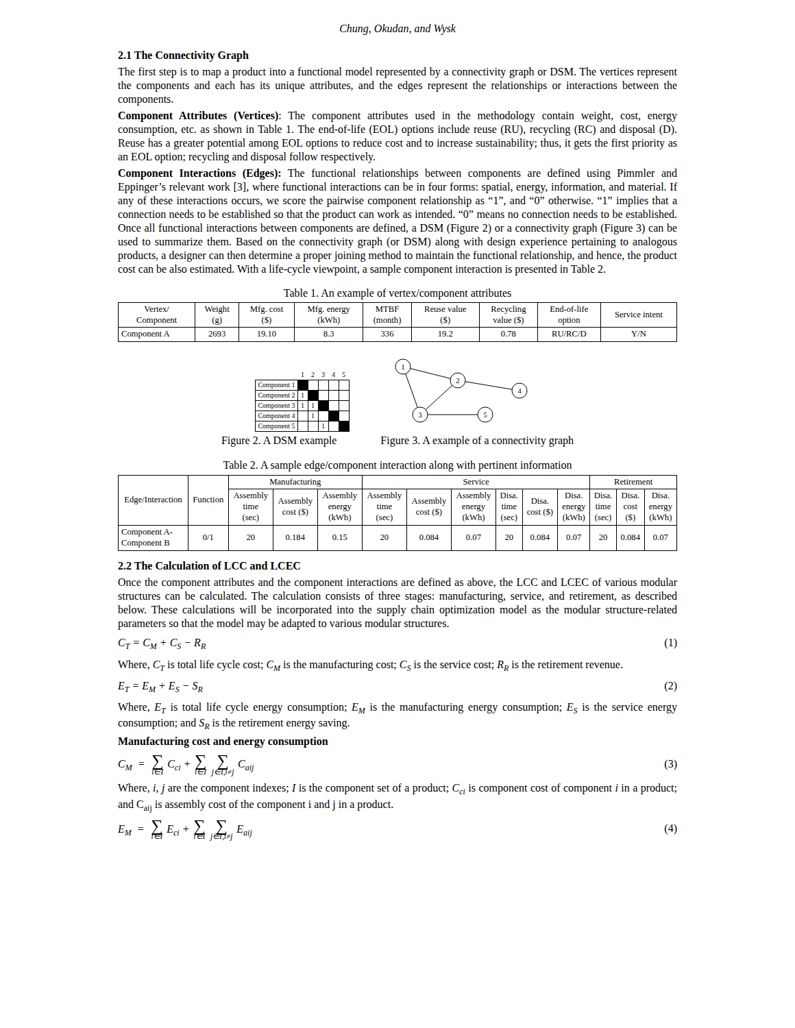Chung, Okudan, and Wysk
2.1 The Connectivity Graph
The first step is to map a product into a functional model represented by a connectivity graph or DSM. The vertices represent the components and each has its unique attributes, and the edges represent the relationships or interactions between the components.
Component Attributes (Vertices): The component attributes used in the methodology contain weight, cost, energy consumption, etc. as shown in Table 1. The end-of-life (EOL) options include reuse (RU), recycling (RC) and disposal (D). Reuse has a greater potential among EOL options to reduce cost and to increase sustainability; thus, it gets the first priority as an EOL option; recycling and disposal follow respectively.
Component Interactions (Edges): The functional relationships between components are defined using Pimmler and Eppinger’s relevant work [3], where functional interactions can be in four forms: spatial, energy, information, and material. If any of these interactions occurs, we score the pairwise component relationship as “1”, and “0” otherwise. “1” implies that a connection needs to be established so that the product can work as intended. “0” means no connection needs to be established. Once all functional interactions between components are defined, a DSM (Figure 2) or a connectivity graph (Figure 3) can be used to summarize them. Based on the connectivity graph (or DSM) along with design experience pertaining to analogous products, a designer can then determine a proper joining method to maintain the functional relationship, and hence, the product cost can be also estimated. With a life-cycle viewpoint, a sample component interaction is presented in Table 2.
Table 1. An example of vertex/component attributes
| Vertex/ Component | Weight (g) | Mfg. cost ($) | Mfg. energy (kWh) | MTBF (month) | Reuse value ($) | Recycling value ($) | End-of-life option | Service intent |
| --- | --- | --- | --- | --- | --- | --- | --- | --- |
| Component A | 2693 | 19.10 | 8.3 | 336 | 19.2 | 0.78 | RU/RC/D | Y/N |
| | 1 | 2 | 3 | 4 | 5 |
| --- | --- | --- | --- | --- | --- |
| Component 1 | | | | | |
| Component 2 | 1 | | | | |
| Component 3 | 1 | 1 | | | |
| Component 4 | | 1 | | | |
| Component 5 | | | 1 | | |
1 2 3 4 5
Figure 2. A DSM example
Figure 3. A example of a connectivity graph
Table 2. A sample edge/component interaction along with pertinent information
| Edge/Interaction | Function | Manufacturing | Service | Retirement |
| --- | --- | --- | --- | --- |
| Assembly time (sec) | Assembly cost ($) | Assembly energy (kWh) | Assembly time (sec) | Assembly cost ($) | Assembly energy (kWh) | Disa. time (sec) | Disa. cost ($) | Disa. energy (kWh) | Disa. time (sec) | Disa. cost ($) | Disa. energy (kWh) |
| Component A- Component B | 0/1 | 20 | 0.184 | 0.15 | 20 | 0.084 | 0.07 | 20 | 0.084 | 0.07 | 20 | 0.084 | 0.07 |
2.2 The Calculation of LCC and LCEC
Once the component attributes and the component interactions are defined as above, the LCC and LCEC of various modular structures can be calculated. The calculation consists of three stages: manufacturing, service, and retirement, as described below. These calculations will be incorporated into the supply chain optimization model as the modular structure-related parameters so that the model may be adapted to various modular structures.
CT = CM + CS − RR (1)
Where, CT is total life cycle cost; CM is the manufacturing cost; CS is the service cost; RR is the retirement revenue.
ET = EM + ES − SR (2)
Where, ET is total life cycle energy consumption; EM is the manufacturing energy consumption; ES is the service energy consumption; and SR is the retirement energy saving.
Manufacturing cost and energy consumption
CM = ∑i∈I Cci + ∑i∈I ∑j∈I,i≠j Caij (3)
Where, i, j are the component indexes; I is the component set of a product; Cci is component cost of component i in a product; and Caij is assembly cost of the component i and j in a product.
EM = ∑i∈I Eci + ∑i∈I ∑j∈I,i≠j Eaij (4)